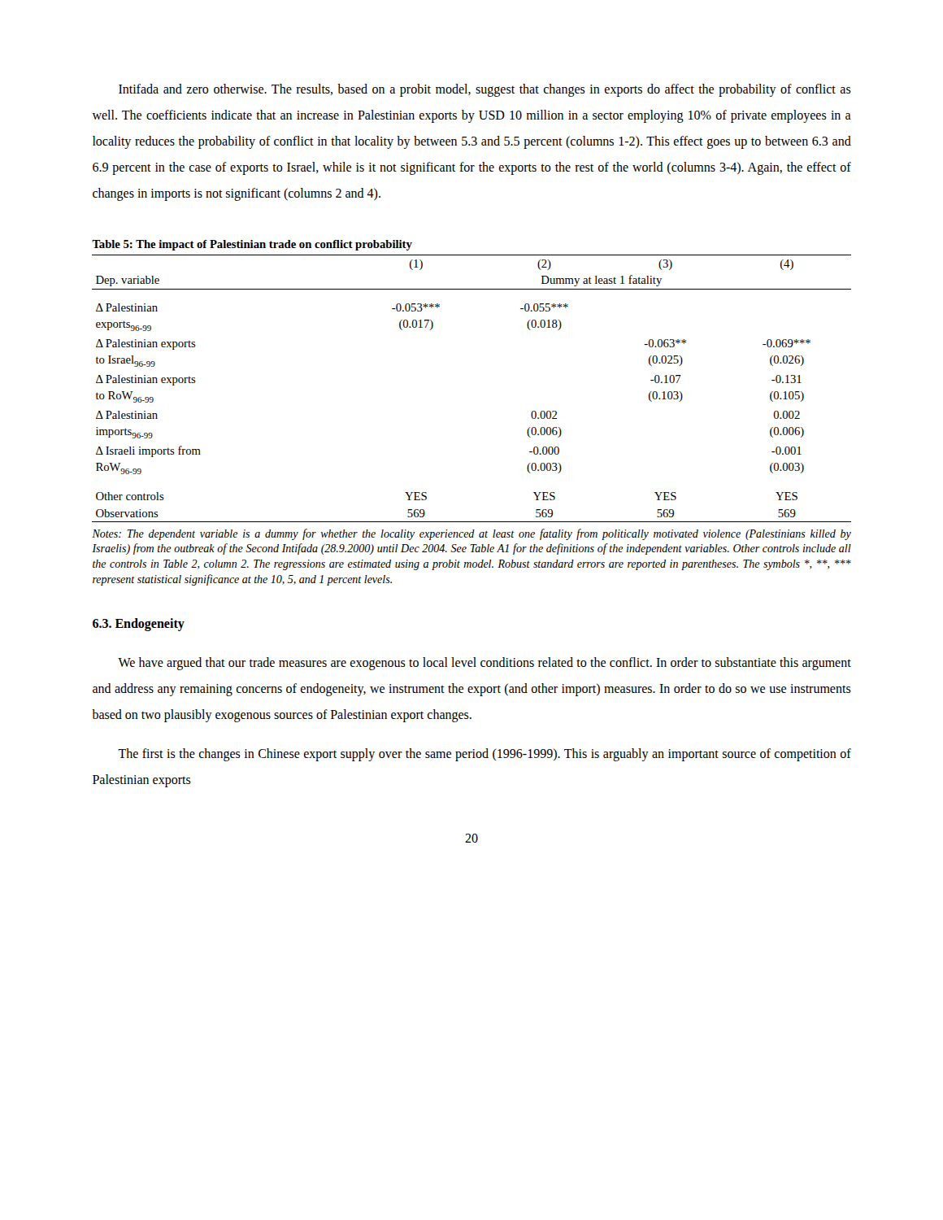Intifada and zero otherwise. The results, based on a probit model, suggest that changes in exports do affect the probability of conflict as well. The coefficients indicate that an increase in Palestinian exports by USD 10 million in a sector employing 10% of private employees in a locality reduces the probability of conflict in that locality by between 5.3 and 5.5 percent (columns 1-2). This effect goes up to between 6.3 and 6.9 percent in the case of exports to Israel, while is it not significant for the exports to the rest of the world (columns 3-4). Again, the effect of changes in imports is not significant (columns 2 and 4).
Table 5: The impact of Palestinian trade on conflict probability
| | (1) | (2) | (3) | (4) |
| Dep. variable | Dummy at least 1 fatality |
| Δ Palestinian | -0.053*** | -0.055*** | | |
| exports 96-99 | (0.017) | (0.018) | | |
| Δ Palestinian exports | | | -0.063** | -0.069*** |
| to Israel 96-99 | | | (0.025) | (0.026) |
| Δ Palestinian exports | | | -0.107 | -0.131 |
| to RoW 96-99 | | | (0.103) | (0.105) |
| Δ Palestinian | | 0.002 | | 0.002 |
| imports 96-99 | | (0.006) | | (0.006) |
| Δ Israeli imports from | | -0.000 | | -0.001 |
| RoW 96-99 | | (0.003) | | (0.003) |
| Other controls | YES | YES | YES | YES |
| Observations | 569 | 569 | 569 | 569 |
Notes: The dependent variable is a dummy for whether the locality experienced at least one fatality from politically motivated violence (Palestinians killed by Israelis) from the outbreak of the Second Intifada (28.9.2000) until Dec 2004. See Table A1 for the definitions of the independent variables. Other controls include all the controls in Table 2, column 2. The regressions are estimated using a probit model. Robust standard errors are reported in parentheses. The symbols *, **, *** represent statistical significance at the 10, 5, and 1 percent levels.
6.3. Endogeneity
We have argued that our trade measures are exogenous to local level conditions related to the conflict. In order to substantiate this argument and address any remaining concerns of endogeneity, we instrument the export (and other import) measures. In order to do so we use instruments based on two plausibly exogenous sources of Palestinian export changes.
The first is the changes in Chinese export supply over the same period (1996-1999). This is arguably an important source of competition of Palestinian exports
20